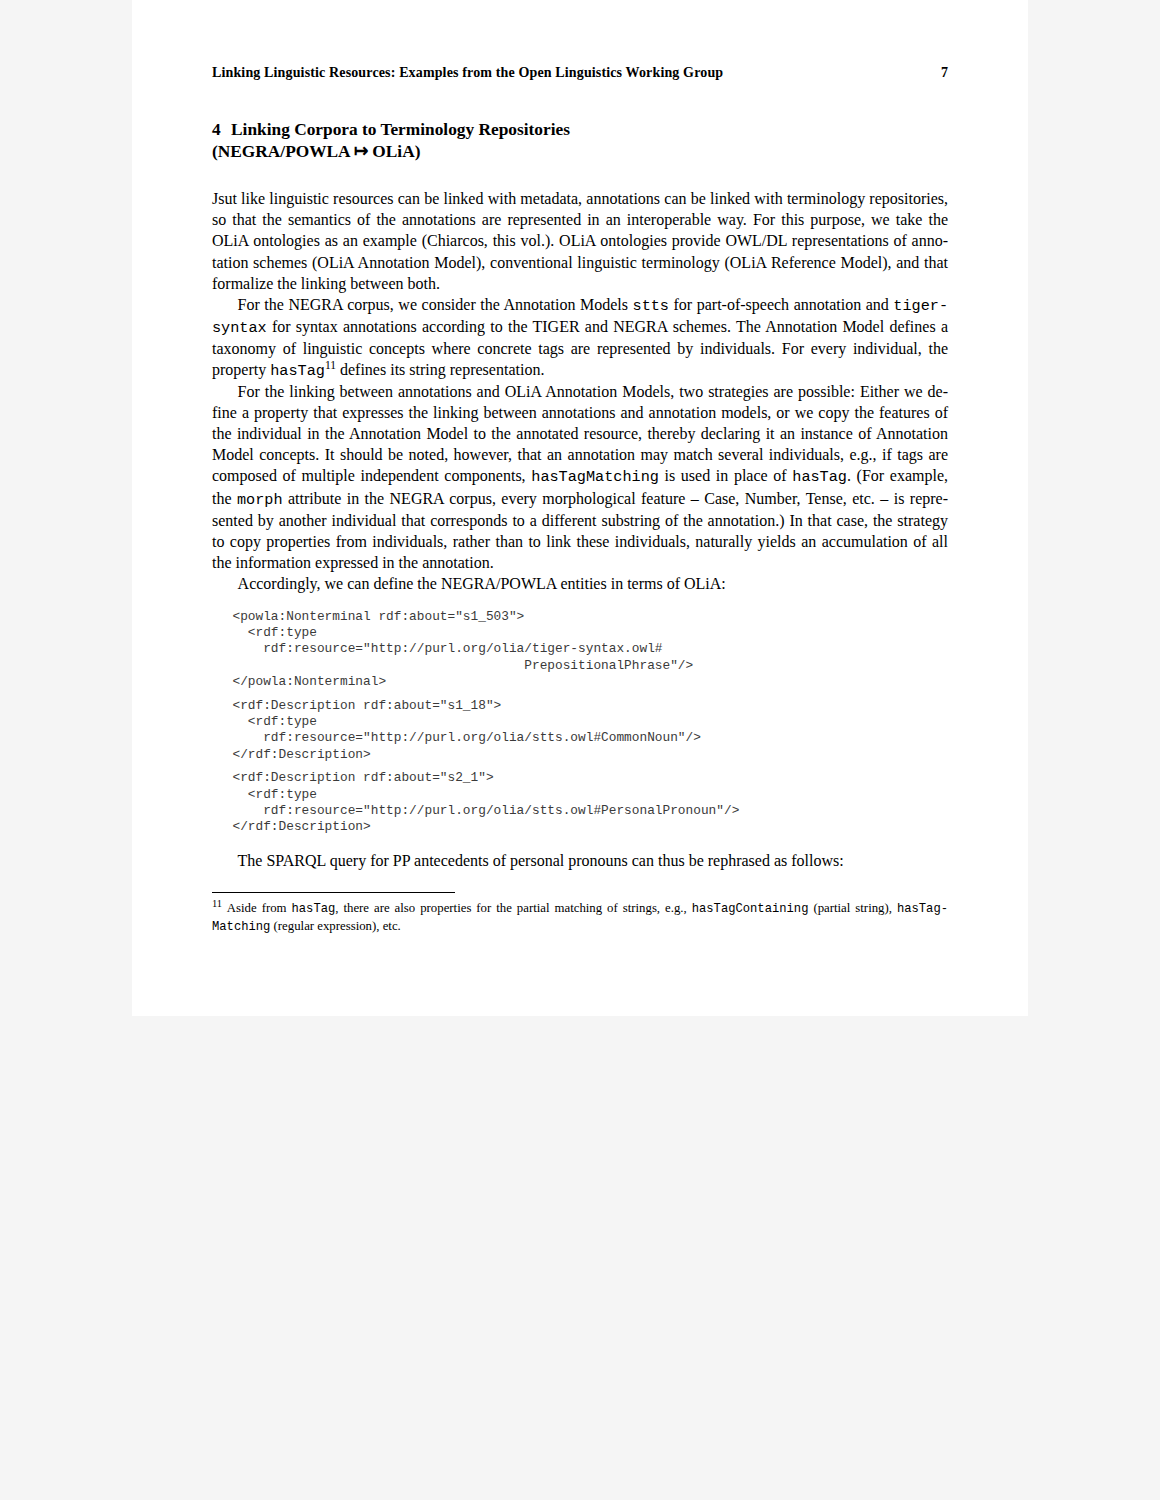Linking Linguistic Resources: Examples from the Open Linguistics Working Group 7
4 Linking Corpora to Terminology Repositories(NEGRA/POWLA ↦ OLiA)
Jsut like linguistic resources can be linked with metadata, annotations can be linked with terminology repositories, so that the semantics of the annotations are represented in an interoperable way. For this purpose, we take the OLiA ontologies as an example (Chiarcos, this vol.). OLiA ontologies provide OWL/DL representations of annotation schemes (OLiA Annotation Model), conventional linguistic terminology (OLiA Reference Model), and that formalize the linking between both.
For the NEGRA corpus, we consider the Annotation Models stts for part-of-speech annotation and tiger-syntax for syntax annotations according to the TIGER and NEGRA schemes. The Annotation Model defines a taxonomy of linguistic concepts where concrete tags are represented by individuals. For every individual, the property hasTag11 defines its string representation.
For the linking between annotations and OLiA Annotation Models, two strategies are possible: Either we define a property that expresses the linking between annotations and annotation models, or we copy the features of the individual in the Annotation Model to the annotated resource, thereby declaring it an instance of Annotation Model concepts. It should be noted, however, that an annotation may match several individuals, e.g., if tags are composed of multiple independent components, hasTagMatching is used in place of hasTag. (For example, the morph attribute in the NEGRA corpus, every morphological feature – Case, Number, Tense, etc. – is represented by another individual that corresponds to a different substring of the annotation.) In that case, the strategy to copy properties from individuals, rather than to link these individuals, naturally yields an accumulation of all the information expressed in the annotation.
Accordingly, we can define the NEGRA/POWLA entities in terms of OLiA:
<powla:Nonterminal rdf:about="s1_503">
  <rdf:type
    rdf:resource="http://purl.org/olia/tiger-syntax.owl#
                                      PrepositionalPhrase"/>
</powla:Nonterminal>
 <rdf:Description rdf:about="s1_18">
  <rdf:type
    rdf:resource="http://purl.org/olia/stts.owl#CommonNoun"/>
</rdf:Description>
 <rdf:Description rdf:about="s2_1">
  <rdf:type
    rdf:resource="http://purl.org/olia/stts.owl#PersonalPronoun"/>
</rdf:Description>
The SPARQL query for PP antecedents of personal pronouns can thus be rephrased as follows:
11 Aside from hasTag, there are also properties for the partial matching of strings, e.g., hasTagContaining (partial string), hasTagMatching (regular expression), etc.